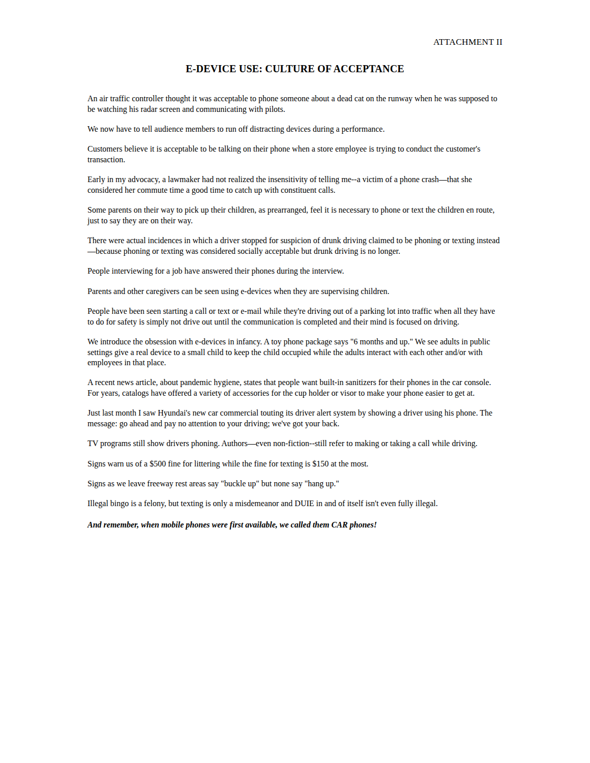ATTACHMENT II
E-DEVICE USE: CULTURE OF ACCEPTANCE
An air traffic controller thought it was acceptable to phone someone about a dead cat on the runway when he was supposed to be watching his radar screen and communicating with pilots.
We now have to tell audience members to run off distracting devices during a performance.
Customers believe it is acceptable to be talking on their phone when a store employee is trying to conduct the customer's transaction.
Early in my advocacy, a lawmaker had not realized the insensitivity of telling me--a victim of a phone crash—that she considered her commute time a good time to catch up with constituent calls.
Some parents on their way to pick up their children, as prearranged, feel it is necessary to phone or text the children en route, just to say they are on their way.
There were actual incidences in which a driver stopped for suspicion of drunk driving claimed to be phoning or texting instead—because phoning or texting was considered socially acceptable but drunk driving is no longer.
People interviewing for a job have answered their phones during the interview.
Parents and other caregivers can be seen using e-devices when they are supervising children.
People have been seen starting a call or text or e-mail while they're driving out of a parking lot into traffic when all they have to do for safety is simply not drive out until the communication is completed and their mind is focused on driving.
We introduce the obsession with e-devices in infancy. A toy phone package says "6 months and up." We see adults in public settings give a real device to a small child to keep the child occupied while the adults interact with each other and/or with employees in that place.
A recent news article, about pandemic hygiene, states that people want built-in sanitizers for their phones in the car console. For years, catalogs have offered a variety of accessories for the cup holder or visor to make your phone easier to get at.
Just last month I saw Hyundai's new car commercial touting its driver alert system by showing a driver using his phone. The message: go ahead and pay no attention to your driving; we've got your back.
TV programs still show drivers phoning. Authors—even non-fiction--still refer to making or taking a call while driving.
Signs warn us of a $500 fine for littering while the fine for texting is $150 at the most.
Signs as we leave freeway rest areas say "buckle up" but none say "hang up."
Illegal bingo is a felony, but texting is only a misdemeanor and DUIE in and of itself isn't even fully illegal.
And remember, when mobile phones were first available, we called them CAR phones!